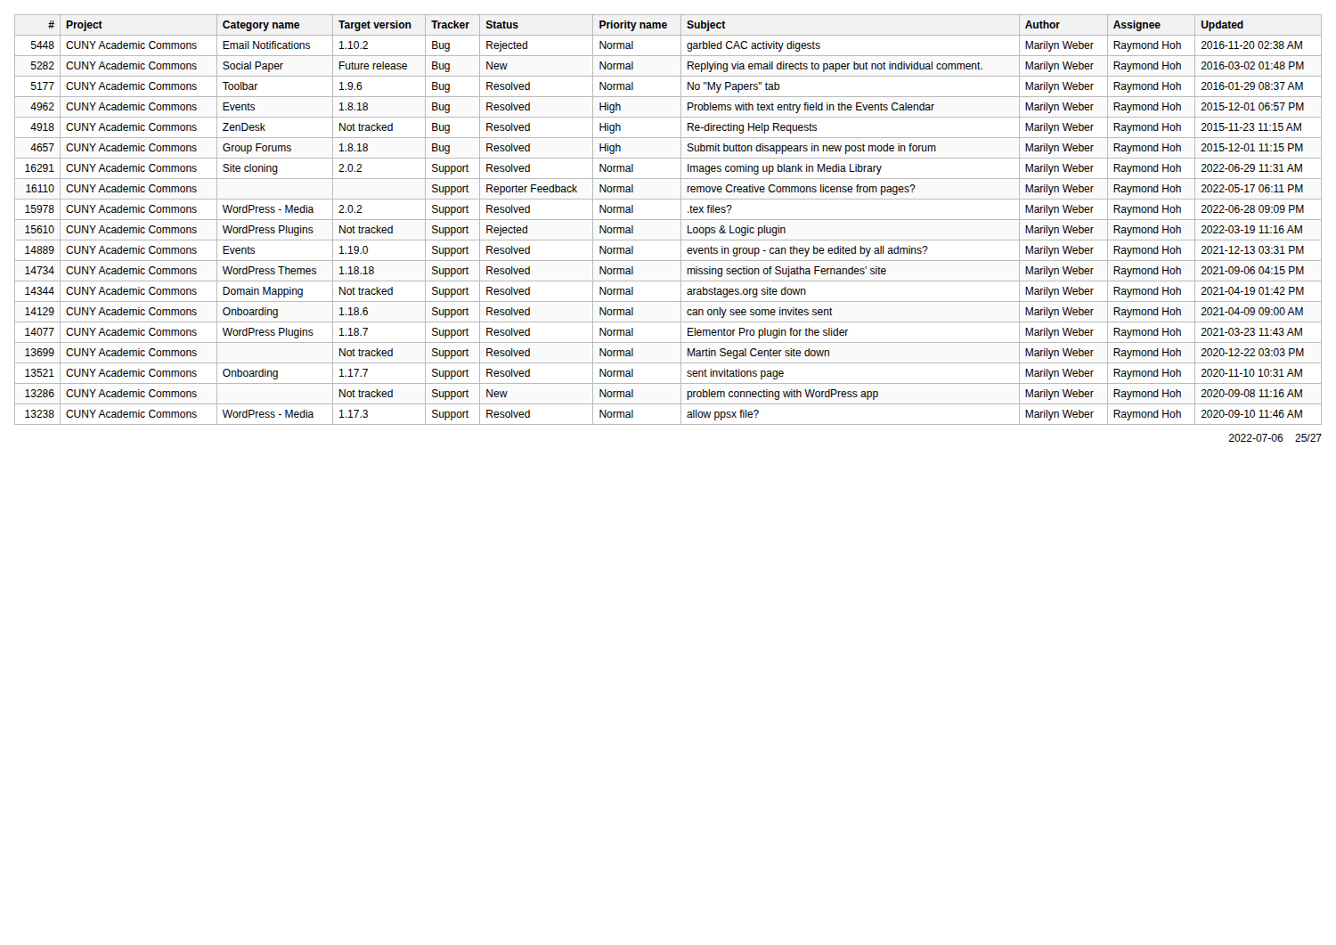| # | Project | Category name | Target version | Tracker | Status | Priority name | Subject | Author | Assignee | Updated |
| --- | --- | --- | --- | --- | --- | --- | --- | --- | --- | --- |
| 5448 | CUNY Academic Commons | Email Notifications | 1.10.2 | Bug | Rejected | Normal | garbled CAC activity digests | Marilyn Weber | Raymond Hoh | 2016-11-20 02:38 AM |
| 5282 | CUNY Academic Commons | Social Paper | Future release | Bug | New | Normal | Replying via email directs to paper but not individual comment. | Marilyn Weber | Raymond Hoh | 2016-03-02 01:48 PM |
| 5177 | CUNY Academic Commons | Toolbar | 1.9.6 | Bug | Resolved | Normal | No "My Papers" tab | Marilyn Weber | Raymond Hoh | 2016-01-29 08:37 AM |
| 4962 | CUNY Academic Commons | Events | 1.8.18 | Bug | Resolved | High | Problems with text entry field in the Events Calendar | Marilyn Weber | Raymond Hoh | 2015-12-01 06:57 PM |
| 4918 | CUNY Academic Commons | ZenDesk | Not tracked | Bug | Resolved | High | Re-directing Help Requests | Marilyn Weber | Raymond Hoh | 2015-11-23 11:15 AM |
| 4657 | CUNY Academic Commons | Group Forums | 1.8.18 | Bug | Resolved | High | Submit button disappears in new post mode in forum | Marilyn Weber | Raymond Hoh | 2015-12-01 11:15 PM |
| 16291 | CUNY Academic Commons | Site cloning | 2.0.2 | Support | Resolved | Normal | Images coming up blank in Media Library | Marilyn Weber | Raymond Hoh | 2022-06-29 11:31 AM |
| 16110 | CUNY Academic Commons | | | Support | Reporter Feedback | Normal | remove Creative Commons license from pages? | Marilyn Weber | Raymond Hoh | 2022-05-17 06:11 PM |
| 15978 | CUNY Academic Commons | WordPress - Media | 2.0.2 | Support | Resolved | Normal | .tex files? | Marilyn Weber | Raymond Hoh | 2022-06-28 09:09 PM |
| 15610 | CUNY Academic Commons | WordPress Plugins | Not tracked | Support | Rejected | Normal | Loops & Logic plugin | Marilyn Weber | Raymond Hoh | 2022-03-19 11:16 AM |
| 14889 | CUNY Academic Commons | Events | 1.19.0 | Support | Resolved | Normal | events in group - can they be edited by all admins? | Marilyn Weber | Raymond Hoh | 2021-12-13 03:31 PM |
| 14734 | CUNY Academic Commons | WordPress Themes | 1.18.18 | Support | Resolved | Normal | missing section of Sujatha Fernandes' site | Marilyn Weber | Raymond Hoh | 2021-09-06 04:15 PM |
| 14344 | CUNY Academic Commons | Domain Mapping | Not tracked | Support | Resolved | Normal | arabstages.org site down | Marilyn Weber | Raymond Hoh | 2021-04-19 01:42 PM |
| 14129 | CUNY Academic Commons | Onboarding | 1.18.6 | Support | Resolved | Normal | can only see some invites sent | Marilyn Weber | Raymond Hoh | 2021-04-09 09:00 AM |
| 14077 | CUNY Academic Commons | WordPress Plugins | 1.18.7 | Support | Resolved | Normal | Elementor Pro plugin for the slider | Marilyn Weber | Raymond Hoh | 2021-03-23 11:43 AM |
| 13699 | CUNY Academic Commons | | Not tracked | Support | Resolved | Normal | Martin Segal Center site down | Marilyn Weber | Raymond Hoh | 2020-12-22 03:03 PM |
| 13521 | CUNY Academic Commons | Onboarding | 1.17.7 | Support | Resolved | Normal | sent invitations page | Marilyn Weber | Raymond Hoh | 2020-11-10 10:31 AM |
| 13286 | CUNY Academic Commons | | Not tracked | Support | New | Normal | problem connecting with WordPress app | Marilyn Weber | Raymond Hoh | 2020-09-08 11:16 AM |
| 13238 | CUNY Academic Commons | WordPress - Media | 1.17.3 | Support | Resolved | Normal | allow ppsx file? | Marilyn Weber | Raymond Hoh | 2020-09-10 11:46 AM |
2022-07-06 25/27